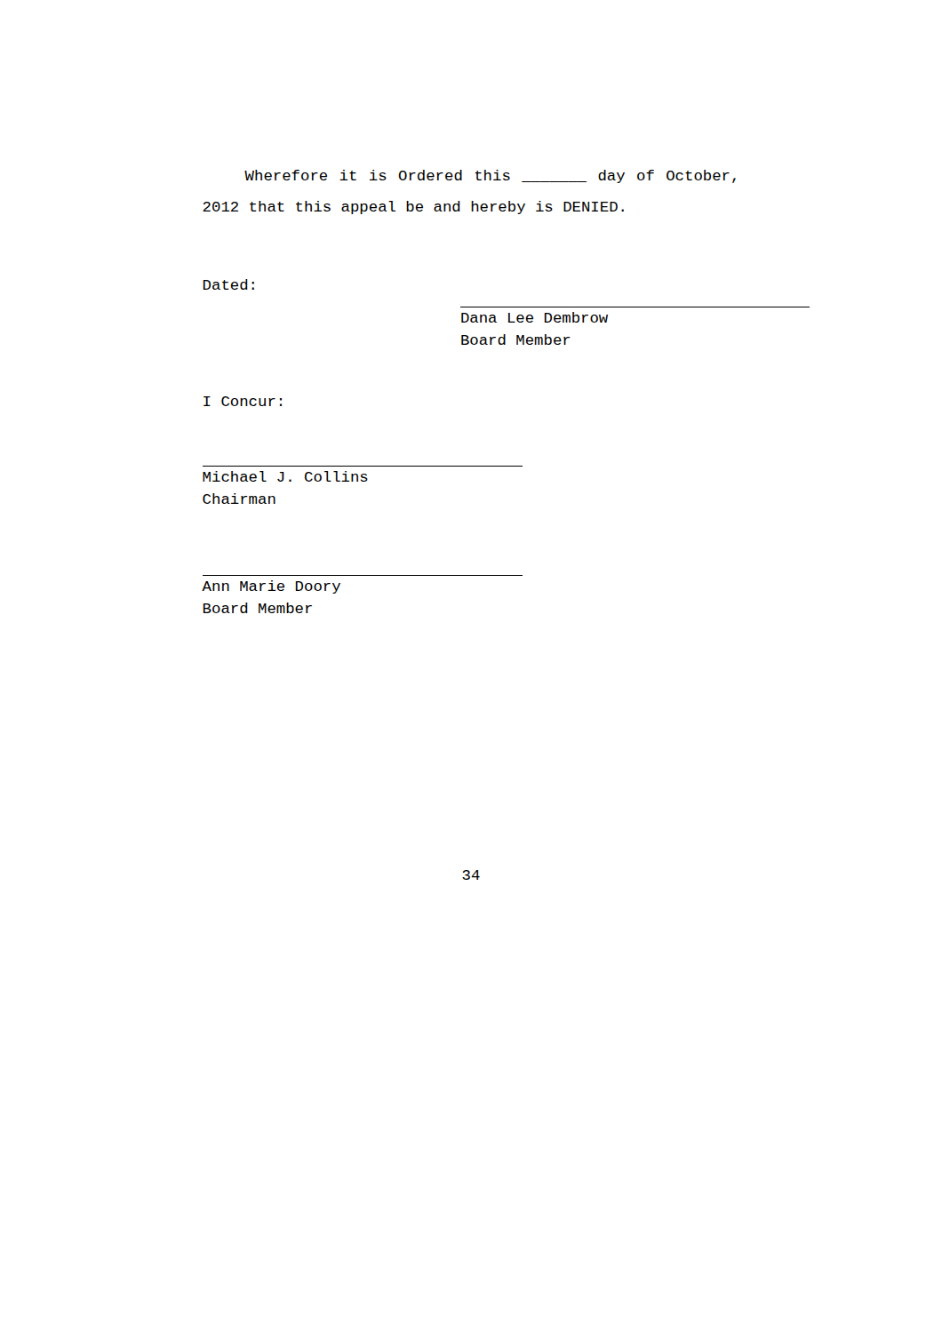Wherefore it is Ordered this _______ day of October, 2012 that this appeal be and hereby is DENIED.
Dated:
Dana Lee Dembrow
Board Member
I Concur:
Michael J. Collins
Chairman
Ann Marie Doory
Board Member
34